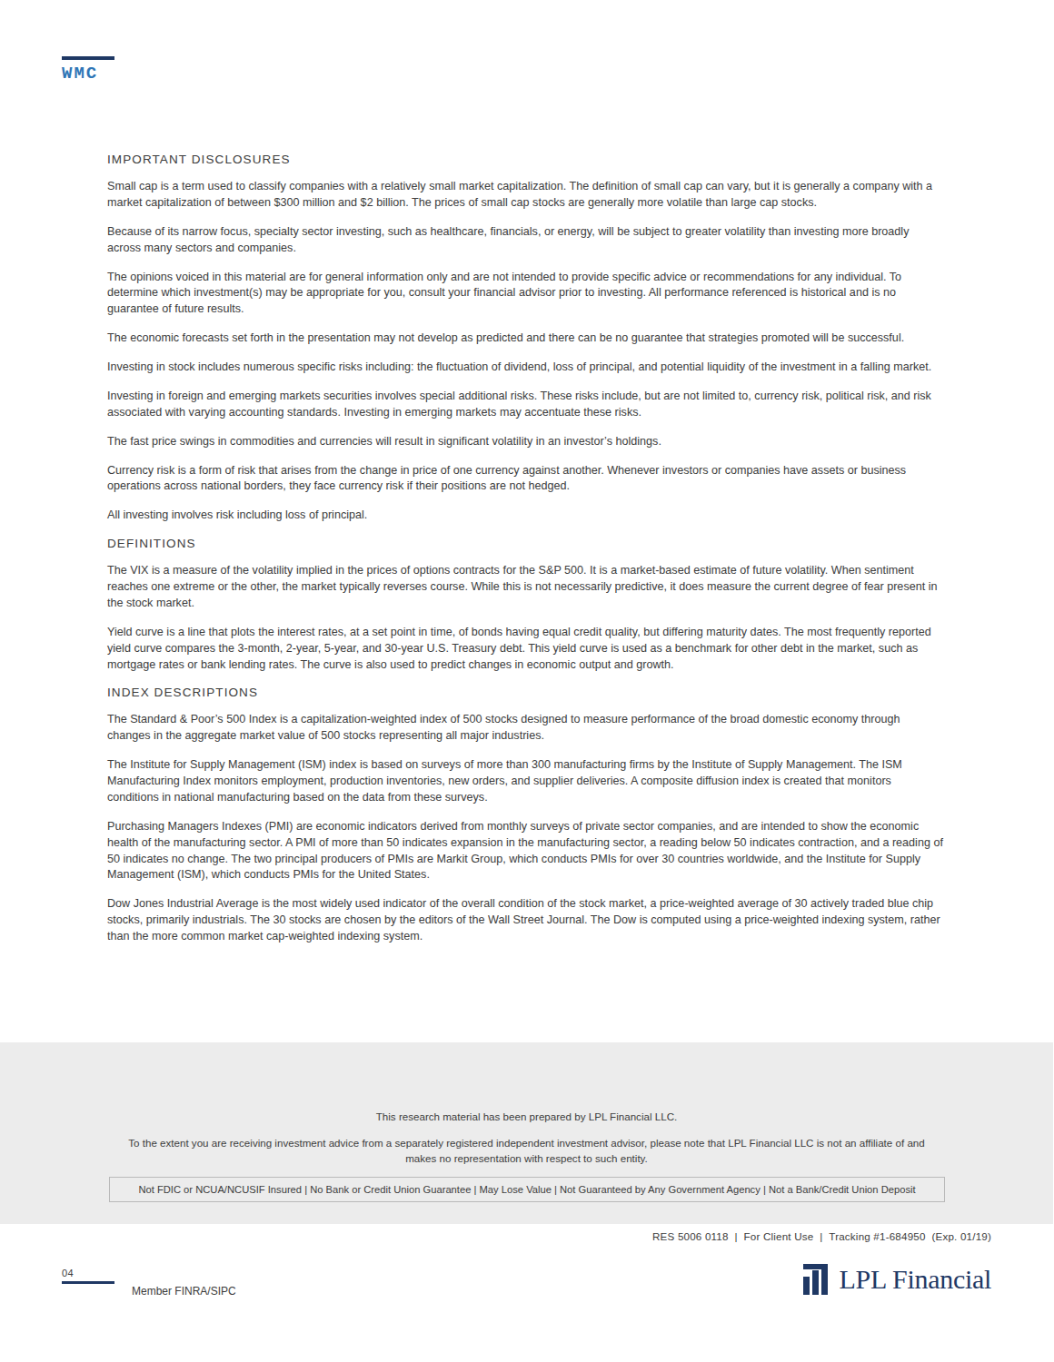WMC
IMPORTANT DISCLOSURES
Small cap is a term used to classify companies with a relatively small market capitalization. The definition of small cap can vary, but it is generally a company with a market capitalization of between $300 million and $2 billion. The prices of small cap stocks are generally more volatile than large cap stocks.
Because of its narrow focus, specialty sector investing, such as healthcare, financials, or energy, will be subject to greater volatility than investing more broadly across many sectors and companies.
The opinions voiced in this material are for general information only and are not intended to provide specific advice or recommendations for any individual. To determine which investment(s) may be appropriate for you, consult your financial advisor prior to investing. All performance referenced is historical and is no guarantee of future results.
The economic forecasts set forth in the presentation may not develop as predicted and there can be no guarantee that strategies promoted will be successful.
Investing in stock includes numerous specific risks including: the fluctuation of dividend, loss of principal, and potential liquidity of the investment in a falling market.
Investing in foreign and emerging markets securities involves special additional risks. These risks include, but are not limited to, currency risk, political risk, and risk associated with varying accounting standards. Investing in emerging markets may accentuate these risks.
The fast price swings in commodities and currencies will result in significant volatility in an investor’s holdings.
Currency risk is a form of risk that arises from the change in price of one currency against another. Whenever investors or companies have assets or business operations across national borders, they face currency risk if their positions are not hedged.
All investing involves risk including loss of principal.
DEFINITIONS
The VIX is a measure of the volatility implied in the prices of options contracts for the S&P 500. It is a market-based estimate of future volatility. When sentiment reaches one extreme or the other, the market typically reverses course. While this is not necessarily predictive, it does measure the current degree of fear present in the stock market.
Yield curve is a line that plots the interest rates, at a set point in time, of bonds having equal credit quality, but differing maturity dates. The most frequently reported yield curve compares the 3-month, 2-year, 5-year, and 30-year U.S. Treasury debt. This yield curve is used as a benchmark for other debt in the market, such as mortgage rates or bank lending rates. The curve is also used to predict changes in economic output and growth.
INDEX DESCRIPTIONS
The Standard & Poor’s 500 Index is a capitalization-weighted index of 500 stocks designed to measure performance of the broad domestic economy through changes in the aggregate market value of 500 stocks representing all major industries.
The Institute for Supply Management (ISM) index is based on surveys of more than 300 manufacturing firms by the Institute of Supply Management. The ISM Manufacturing Index monitors employment, production inventories, new orders, and supplier deliveries. A composite diffusion index is created that monitors conditions in national manufacturing based on the data from these surveys.
Purchasing Managers Indexes (PMI) are economic indicators derived from monthly surveys of private sector companies, and are intended to show the economic health of the manufacturing sector. A PMI of more than 50 indicates expansion in the manufacturing sector, a reading below 50 indicates contraction, and a reading of 50 indicates no change. The two principal producers of PMIs are Markit Group, which conducts PMIs for over 30 countries worldwide, and the Institute for Supply Management (ISM), which conducts PMIs for the United States.
Dow Jones Industrial Average is the most widely used indicator of the overall condition of the stock market, a price-weighted average of 30 actively traded blue chip stocks, primarily industrials. The 30 stocks are chosen by the editors of the Wall Street Journal. The Dow is computed using a price-weighted indexing system, rather than the more common market cap-weighted indexing system.
This research material has been prepared by LPL Financial LLC.
To the extent you are receiving investment advice from a separately registered independent investment advisor, please note that LPL Financial LLC is not an affiliate of and
makes no representation with respect to such entity.
Not FDIC or NCUA/NCUSIF Insured | No Bank or Credit Union Guarantee | May Lose Value | Not Guaranteed by Any Government Agency | Not a Bank/Credit Union Deposit
RES 5006 0118 | For Client Use | Tracking #1-684950 (Exp. 01/19)
04
Member FINRA/SIPC
LPL Financial